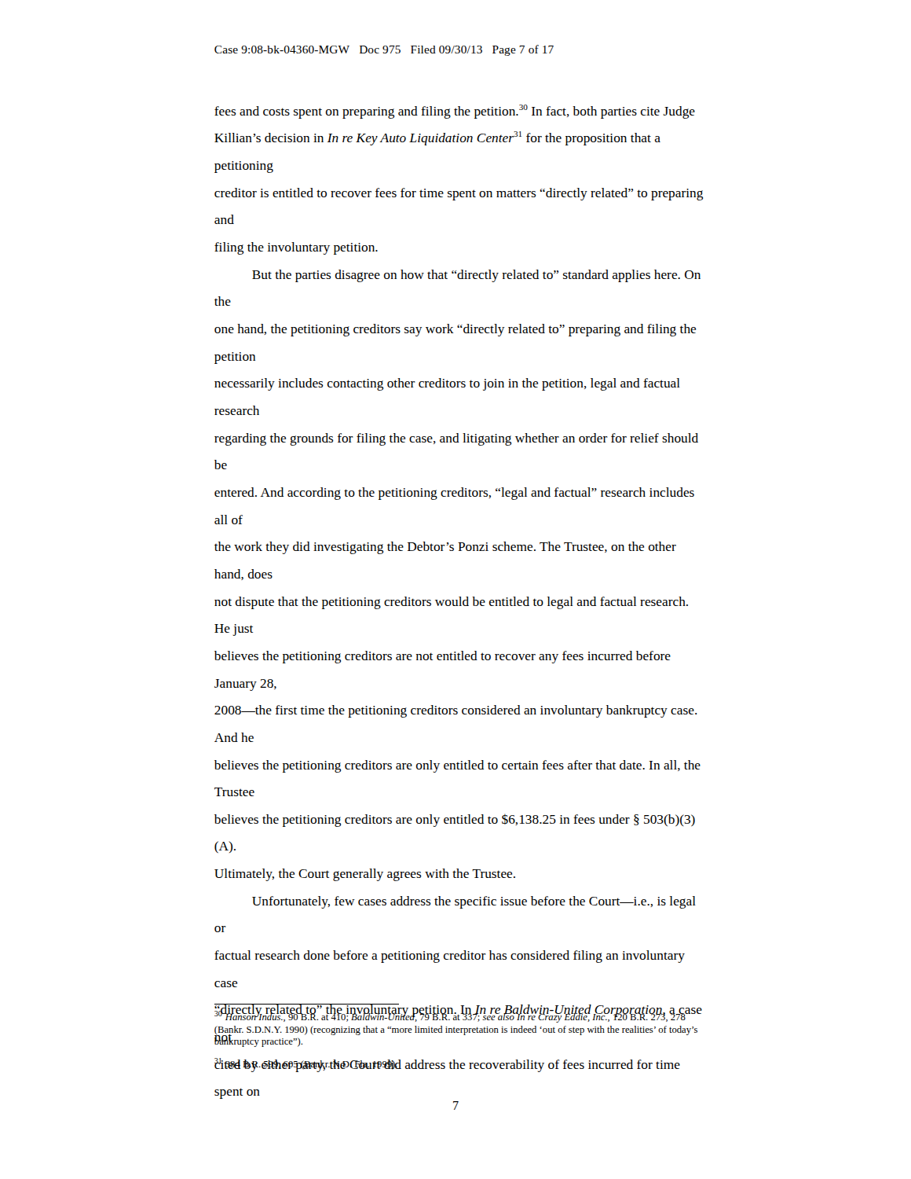Case 9:08-bk-04360-MGW Doc 975 Filed 09/30/13 Page 7 of 17
fees and costs spent on preparing and filing the petition.30 In fact, both parties cite Judge
Killian’s decision in In re Key Auto Liquidation Center 31 for the proposition that a petitioning
creditor is entitled to recover fees for time spent on matters “directly related” to preparing and
filing the involuntary petition.
But the parties disagree on how that “directly related to” standard applies here. On the
one hand, the petitioning creditors say work “directly related to” preparing and filing the petition
necessarily includes contacting other creditors to join in the petition, legal and factual research
regarding the grounds for filing the case, and litigating whether an order for relief should be
entered. And according to the petitioning creditors, “legal and factual” research includes all of
the work they did investigating the Debtor’s Ponzi scheme. The Trustee, on the other hand, does
not dispute that the petitioning creditors would be entitled to legal and factual research. He just
believes the petitioning creditors are not entitled to recover any fees incurred before January 28,
2008—the first time the petitioning creditors considered an involuntary bankruptcy case. And he
believes the petitioning creditors are only entitled to certain fees after that date. In all, the Trustee
believes the petitioning creditors are only entitled to $6,138.25 in fees under § 503(b)(3)(A).
Ultimately, the Court generally agrees with the Trustee.
Unfortunately, few cases address the specific issue before the Court—i.e., is legal or
factual research done before a petitioning creditor has considered filing an involuntary case
“directly related to” the involuntary petition. In In re Baldwin-United Corporation, a case not
cited by either party, the Court did address the recoverability of fees incurred for time spent on
30 Hanson Indus., 90 B.R. at 410; Baldwin-United, 79 B.R. at 337; see also In re Crazy Eddie, Inc., 120 B.R. 273, 278 (Bankr. S.D.N.Y. 1990) (recognizing that a “more limited interpretation is indeed ‘out of step with the realities’ of today’s bankruptcy practice”).
31 384 B.R. 599, 605 (Bankr. N.D. Fla. 1999).
7